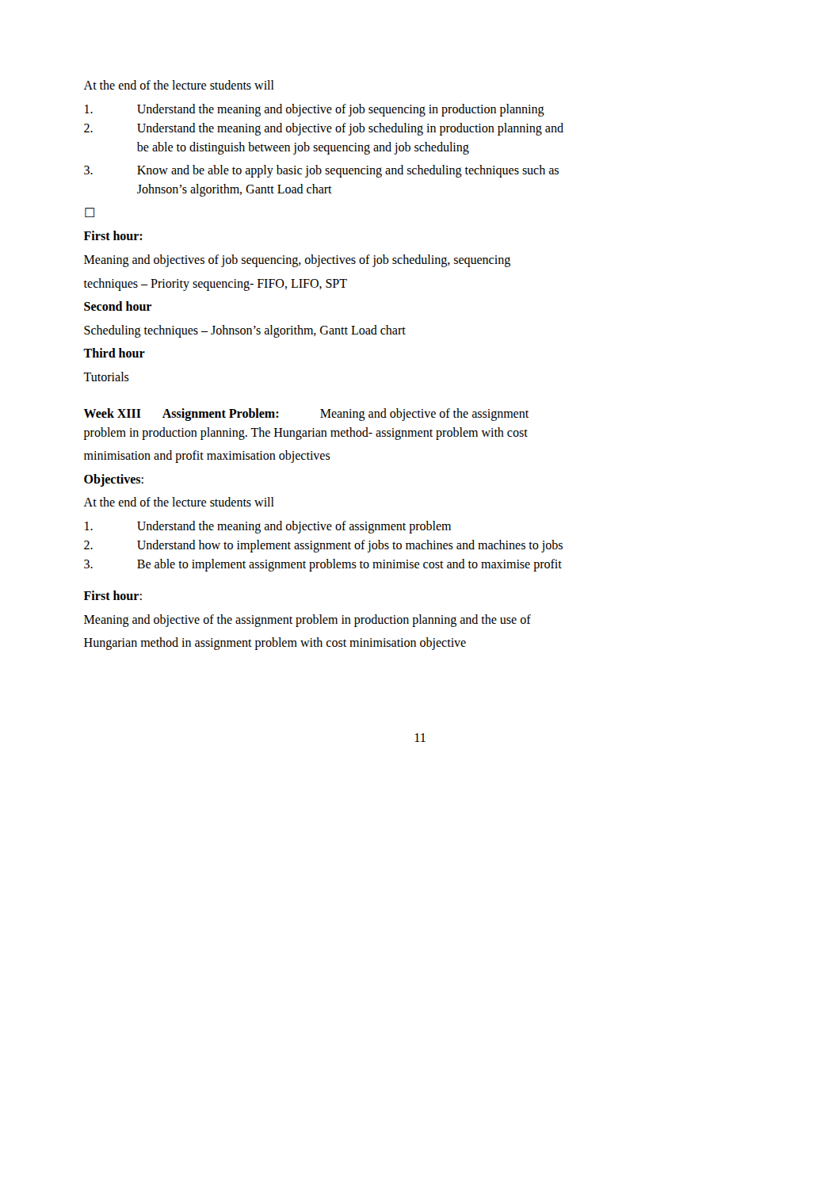At the end of the lecture students will
1.
Understand the meaning and objective of job sequencing in production planning
2.
Understand the meaning and objective of job scheduling in production planning and
be able to distinguish between job sequencing and job scheduling
3.
Know and be able to apply basic job sequencing and scheduling techniques such as
Johnson’s algorithm, Gantt Load chart
☐
First hour:
Meaning and objectives of job sequencing, objectives of job scheduling, sequencing
techniques – Priority sequencing- FIFO, LIFO, SPT
Second hour
Scheduling techniques – Johnson’s algorithm, Gantt Load chart
Third hour
Tutorials
Week XIII
Assignment Problem:
Meaning and objective of the assignment
problem in production planning. The Hungarian method- assignment problem with cost
minimisation and profit maximisation objectives
Objectives:
At the end of the lecture students will
1.
Understand the meaning and objective of assignment problem
2.
Understand how to implement assignment of jobs to machines and machines to jobs
3.
Be able to implement assignment problems to minimise cost and to maximise profit
First hour:
Meaning and objective of the assignment problem in production planning and the use of
Hungarian method in assignment problem with cost minimisation objective
11